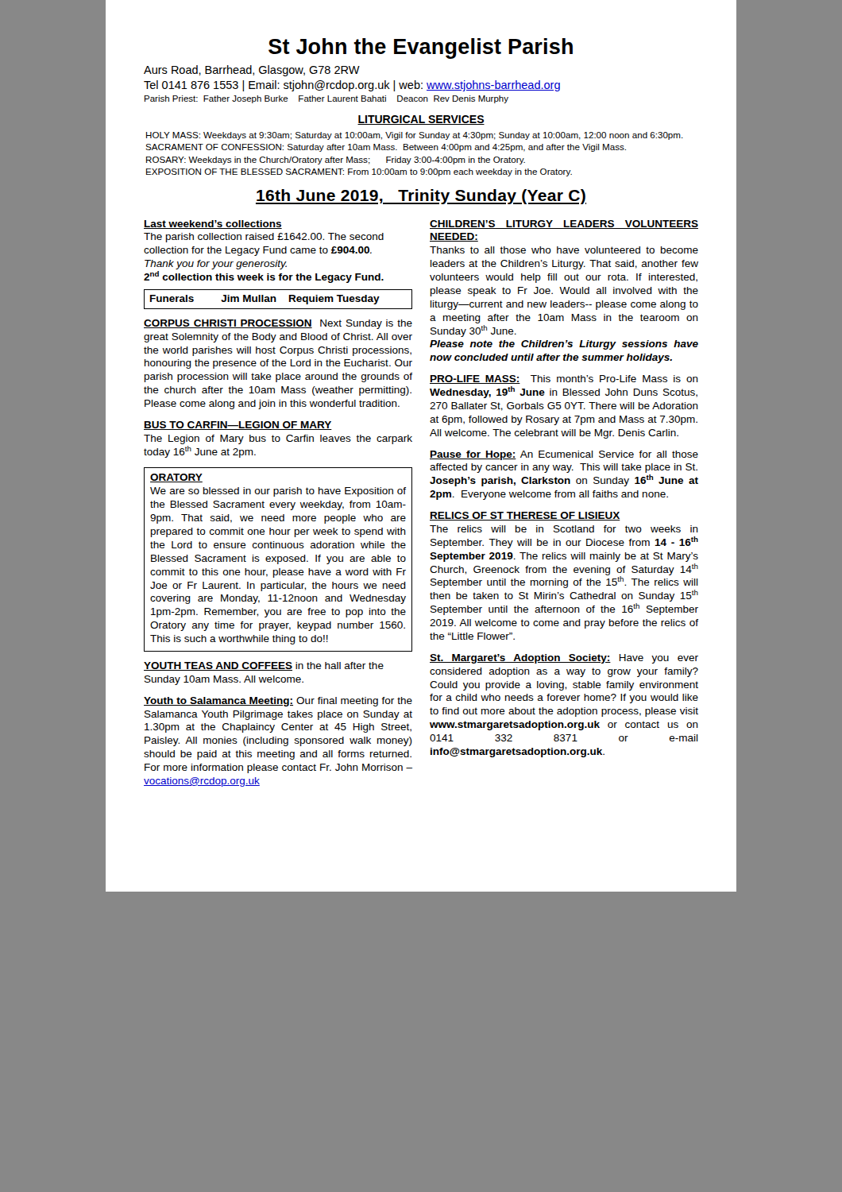St John the Evangelist Parish
Aurs Road, Barrhead, Glasgow, G78 2RW
Tel 0141 876 1553 | Email: stjohn@rcdop.org.uk | web: www.stjohns-barrhead.org
Parish Priest: Father Joseph Burke Father Laurent Bahati Deacon Rev Denis Murphy
LITURGICAL SERVICES
HOLY MASS: Weekdays at 9:30am; Saturday at 10:00am, Vigil for Sunday at 4:30pm; Sunday at 10:00am, 12:00 noon and 6:30pm.
SACRAMENT OF CONFESSION: Saturday after 10am Mass. Between 4:00pm and 4:25pm, and after the Vigil Mass.
ROSARY: Weekdays in the Church/Oratory after Mass; Friday 3:00-4:00pm in the Oratory.
EXPOSITION OF THE BLESSED SACRAMENT: From 10:00am to 9:00pm each weekday in the Oratory.
16th June 2019, Trinity Sunday (Year C)
Last weekend’s collections
The parish collection raised £1642.00. The second collection for the Legacy Fund came to £904.00.
Thank you for your generosity.
2nd collection this week is for the Legacy Fund.
Funerals Jim Mullan Requiem Tuesday
CORPUS CHRISTI PROCESSION Next Sunday is the great Solemnity of the Body and Blood of Christ. All over the world parishes will host Corpus Christi processions, honouring the presence of the Lord in the Eucharist. Our parish procession will take place around the grounds of the church after the 10am Mass (weather permitting). Please come along and join in this wonderful tradition.
BUS TO CARFIN—LEGION OF MARY
The Legion of Mary bus to Carfin leaves the carpark today 16th June at 2pm.
ORATORY
We are so blessed in our parish to have Exposition of the Blessed Sacrament every weekday, from 10am-9pm. That said, we need more people who are prepared to commit one hour per week to spend with the Lord to ensure continuous adoration while the Blessed Sacrament is exposed. If you are able to commit to this one hour, please have a word with Fr Joe or Fr Laurent. In particular, the hours we need covering are Monday, 11-12noon and Wednesday 1pm-2pm. Remember, you are free to pop into the Oratory any time for prayer, keypad number 1560. This is such a worthwhile thing to do!!
YOUTH TEAS AND COFFEES in the hall after the Sunday 10am Mass. All welcome.
Youth to Salamanca Meeting: Our final meeting for the Salamanca Youth Pilgrimage takes place on Sunday at 1.30pm at the Chaplaincy Center at 45 High Street, Paisley. All monies (including sponsored walk money) should be paid at this meeting and all forms returned. For more information please contact Fr. John Morrison – vocations@rcdop.org.uk
CHILDREN’S LITURGY LEADERS VOLUNTEERS NEEDED:
Thanks to all those who have volunteered to become leaders at the Children’s Liturgy. That said, another few volunteers would help fill out our rota. If interested, please speak to Fr Joe. Would all involved with the liturgy—current and new leaders-- please come along to a meeting after the 10am Mass in the tearoom on Sunday 30th June.
Please note the Children’s Liturgy sessions have now concluded until after the summer holidays.
PRO-LIFE MASS: This month’s Pro-Life Mass is on Wednesday, 19th June in Blessed John Duns Scotus, 270 Ballater St, Gorbals G5 0YT. There will be Adoration at 6pm, followed by Rosary at 7pm and Mass at 7.30pm. All welcome. The celebrant will be Mgr. Denis Carlin.
Pause for Hope: An Ecumenical Service for all those affected by cancer in any way. This will take place in St. Joseph’s parish, Clarkston on Sunday 16th June at 2pm. Everyone welcome from all faiths and none.
RELICS OF ST THERESE OF LISIEUX
The relics will be in Scotland for two weeks in September. They will be in our Diocese from 14 - 16th September 2019. The relics will mainly be at St Mary’s Church, Greenock from the evening of Saturday 14th September until the morning of the 15th. The relics will then be taken to St Mirin’s Cathedral on Sunday 15th September until the afternoon of the 16th September 2019. All welcome to come and pray before the relics of the “Little Flower”.
St. Margaret’s Adoption Society: Have you ever considered adoption as a way to grow your family? Could you provide a loving, stable family environment for a child who needs a forever home? If you would like to find out more about the adoption process, please visit www.stmargaretsadoption.org.uk or contact us on 0141 332 8371 or e-mail info@stmargaretsadoption.org.uk.